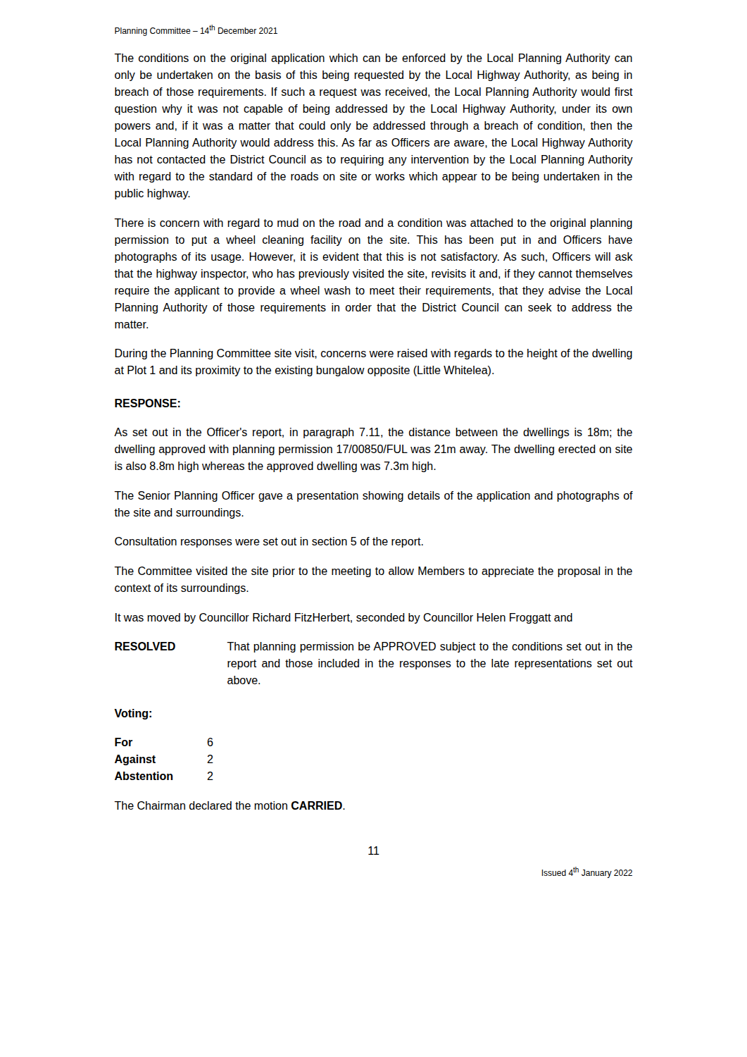Planning Committee – 14th December 2021
The conditions on the original application which can be enforced by the Local Planning Authority can only be undertaken on the basis of this being requested by the Local Highway Authority, as being in breach of those requirements. If such a request was received, the Local Planning Authority would first question why it was not capable of being addressed by the Local Highway Authority, under its own powers and, if it was a matter that could only be addressed through a breach of condition, then the Local Planning Authority would address this. As far as Officers are aware, the Local Highway Authority has not contacted the District Council as to requiring any intervention by the Local Planning Authority with regard to the standard of the roads on site or works which appear to be being undertaken in the public highway.
There is concern with regard to mud on the road and a condition was attached to the original planning permission to put a wheel cleaning facility on the site. This has been put in and Officers have photographs of its usage. However, it is evident that this is not satisfactory. As such, Officers will ask that the highway inspector, who has previously visited the site, revisits it and, if they cannot themselves require the applicant to provide a wheel wash to meet their requirements, that they advise the Local Planning Authority of those requirements in order that the District Council can seek to address the matter.
During the Planning Committee site visit, concerns were raised with regards to the height of the dwelling at Plot 1 and its proximity to the existing bungalow opposite (Little Whitelea).
RESPONSE:
As set out in the Officer's report, in paragraph 7.11, the distance between the dwellings is 18m; the dwelling approved with planning permission 17/00850/FUL was 21m away. The dwelling erected on site is also 8.8m high whereas the approved dwelling was 7.3m high.
The Senior Planning Officer gave a presentation showing details of the application and photographs of the site and surroundings.
Consultation responses were set out in section 5 of the report.
The Committee visited the site prior to the meeting to allow Members to appreciate the proposal in the context of its surroundings.
It was moved by Councillor Richard FitzHerbert, seconded by Councillor Helen Froggatt and
RESOLVED
That planning permission be APPROVED subject to the conditions set out in the report and those included in the responses to the late representations set out above.
Voting:
| For | 6 |
| Against | 2 |
| Abstention | 2 |
The Chairman declared the motion CARRIED.
11
Issued 4th January 2022